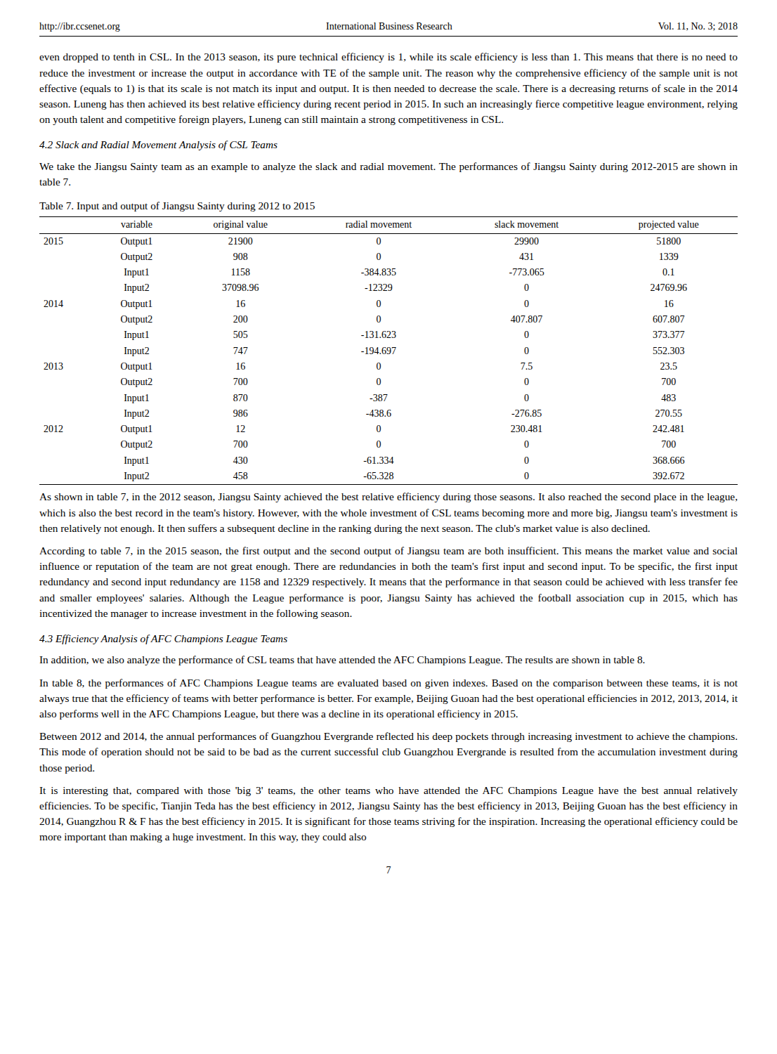http://ibr.ccsenet.org
International Business Research
Vol. 11, No. 3; 2018
even dropped to tenth in CSL. In the 2013 season, its pure technical efficiency is 1, while its scale efficiency is less than 1. This means that there is no need to reduce the investment or increase the output in accordance with TE of the sample unit. The reason why the comprehensive efficiency of the sample unit is not effective (equals to 1) is that its scale is not match its input and output. It is then needed to decrease the scale. There is a decreasing returns of scale in the 2014 season. Luneng has then achieved its best relative efficiency during recent period in 2015. In such an increasingly fierce competitive league environment, relying on youth talent and competitive foreign players, Luneng can still maintain a strong competitiveness in CSL.
4.2 Slack and Radial Movement Analysis of CSL Teams
We take the Jiangsu Sainty team as an example to analyze the slack and radial movement. The performances of Jiangsu Sainty during 2012-2015 are shown in table 7.
Table 7. Input and output of Jiangsu Sainty during 2012 to 2015
| | variable | original value | radial movement | slack movement | projected value |
| --- | --- | --- | --- | --- | --- |
| 2015 | Output1 | 21900 | 0 | 29900 | 51800 |
| | Output2 | 908 | 0 | 431 | 1339 |
| | Input1 | 1158 | -384.835 | -773.065 | 0.1 |
| | Input2 | 37098.96 | -12329 | 0 | 24769.96 |
| 2014 | Output1 | 16 | 0 | 0 | 16 |
| | Output2 | 200 | 0 | 407.807 | 607.807 |
| | Input1 | 505 | -131.623 | 0 | 373.377 |
| | Input2 | 747 | -194.697 | 0 | 552.303 |
| 2013 | Output1 | 16 | 0 | 7.5 | 23.5 |
| | Output2 | 700 | 0 | 0 | 700 |
| | Input1 | 870 | -387 | 0 | 483 |
| | Input2 | 986 | -438.6 | -276.85 | 270.55 |
| 2012 | Output1 | 12 | 0 | 230.481 | 242.481 |
| | Output2 | 700 | 0 | 0 | 700 |
| | Input1 | 430 | -61.334 | 0 | 368.666 |
| | Input2 | 458 | -65.328 | 0 | 392.672 |
As shown in table 7, in the 2012 season, Jiangsu Sainty achieved the best relative efficiency during those seasons. It also reached the second place in the league, which is also the best record in the team's history. However, with the whole investment of CSL teams becoming more and more big, Jiangsu team's investment is then relatively not enough. It then suffers a subsequent decline in the ranking during the next season. The club's market value is also declined.
According to table 7, in the 2015 season, the first output and the second output of Jiangsu team are both insufficient. This means the market value and social influence or reputation of the team are not great enough. There are redundancies in both the team's first input and second input. To be specific, the first input redundancy and second input redundancy are 1158 and 12329 respectively. It means that the performance in that season could be achieved with less transfer fee and smaller employees' salaries. Although the League performance is poor, Jiangsu Sainty has achieved the football association cup in 2015, which has incentivized the manager to increase investment in the following season.
4.3 Efficiency Analysis of AFC Champions League Teams
In addition, we also analyze the performance of CSL teams that have attended the AFC Champions League. The results are shown in table 8.
In table 8, the performances of AFC Champions League teams are evaluated based on given indexes. Based on the comparison between these teams, it is not always true that the efficiency of teams with better performance is better. For example, Beijing Guoan had the best operational efficiencies in 2012, 2013, 2014, it also performs well in the AFC Champions League, but there was a decline in its operational efficiency in 2015.
Between 2012 and 2014, the annual performances of Guangzhou Evergrande reflected his deep pockets through increasing investment to achieve the champions. This mode of operation should not be said to be bad as the current successful club Guangzhou Evergrande is resulted from the accumulation investment during those period.
It is interesting that, compared with those 'big 3' teams, the other teams who have attended the AFC Champions League have the best annual relatively efficiencies. To be specific, Tianjin Teda has the best efficiency in 2012, Jiangsu Sainty has the best efficiency in 2013, Beijing Guoan has the best efficiency in 2014, Guangzhou R & F has the best efficiency in 2015. It is significant for those teams striving for the inspiration. Increasing the operational efficiency could be more important than making a huge investment. In this way, they could also
7